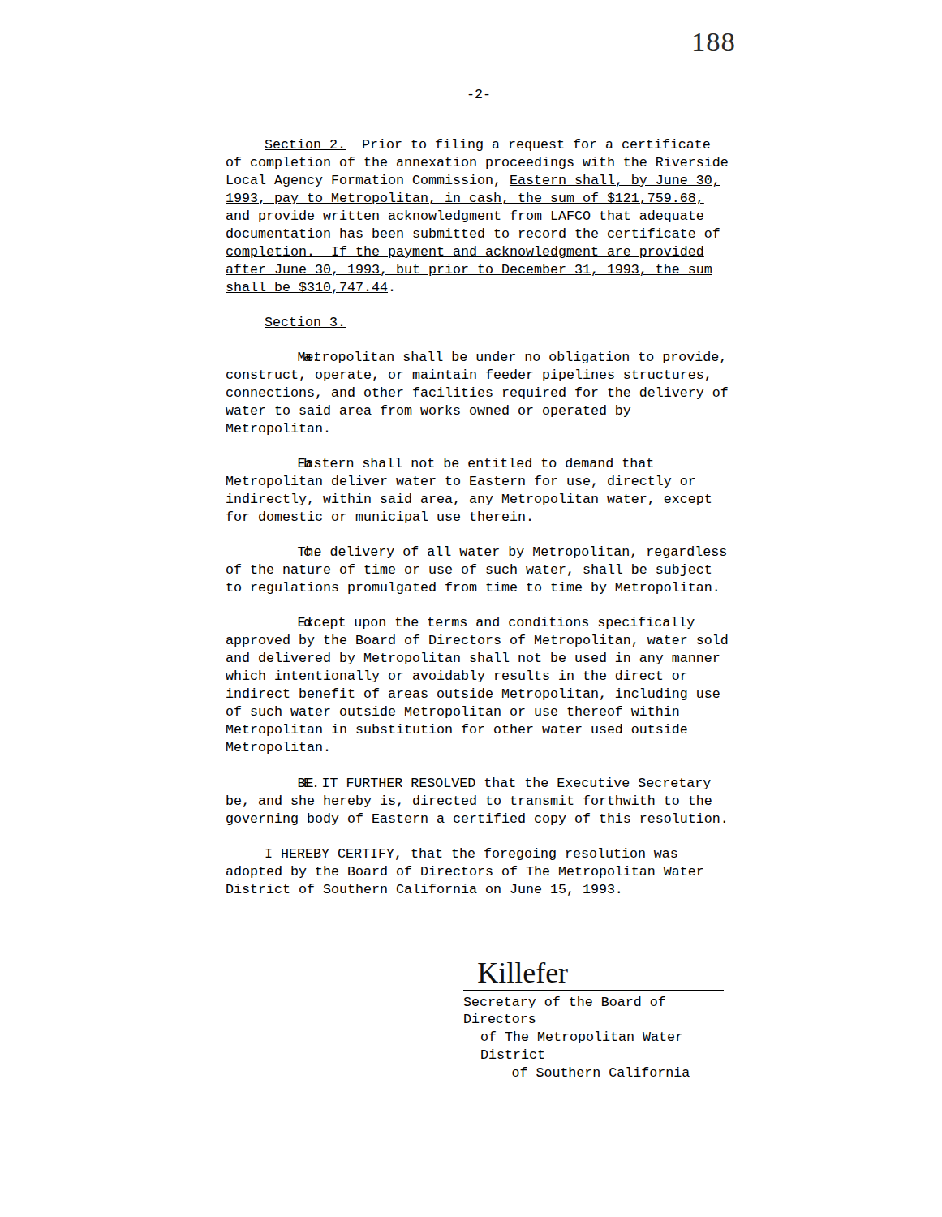188
-2-
Section 2. Prior to filing a request for a certificate of completion of the annexation proceedings with the Riverside Local Agency Formation Commission, Eastern shall, by June 30, 1993, pay to Metropolitan, in cash, the sum of $121,759.68, and provide written acknowledgment from LAFCO that adequate documentation has been submitted to record the certificate of completion. If the payment and acknowledgment are provided after June 30, 1993, but prior to December 31, 1993, the sum shall be $310,747.44.
Section 3.
a. Metropolitan shall be under no obligation to provide, construct, operate, or maintain feeder pipelines structures, connections, and other facilities required for the delivery of water to said area from works owned or operated by Metropolitan.
b. Eastern shall not be entitled to demand that Metropolitan deliver water to Eastern for use, directly or indirectly, within said area, any Metropolitan water, except for domestic or municipal use therein.
c. The delivery of all water by Metropolitan, regardless of the nature of time or use of such water, shall be subject to regulations promulgated from time to time by Metropolitan.
d. Except upon the terms and conditions specifically approved by the Board of Directors of Metropolitan, water sold and delivered by Metropolitan shall not be used in any manner which intentionally or avoidably results in the direct or indirect benefit of areas outside Metropolitan, including use of such water outside Metropolitan or use thereof within Metropolitan in substitution for other water used outside Metropolitan.
E. BE IT FURTHER RESOLVED that the Executive Secretary be, and she hereby is, directed to transmit forthwith to the governing body of Eastern a certified copy of this resolution.
I HEREBY CERTIFY, that the foregoing resolution was adopted by the Board of Directors of The Metropolitan Water District of Southern California on June 15, 1993.
Killefer
Secretary of the Board of Directors
of The Metropolitan Water District
of Southern California